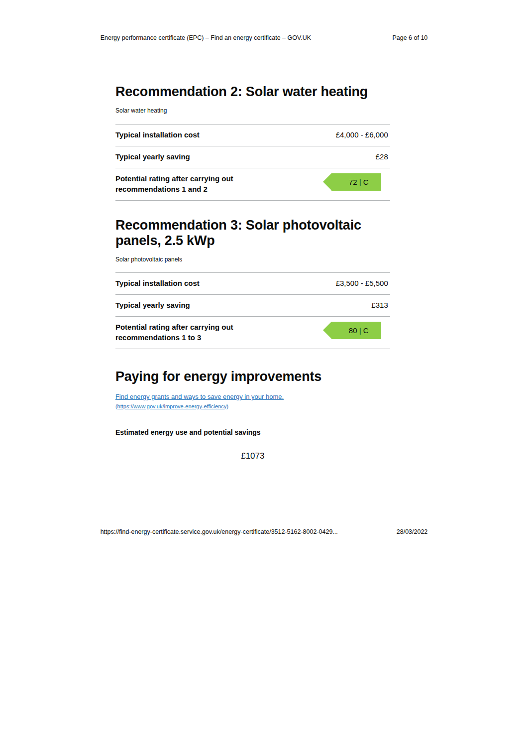Energy performance certificate (EPC) – Find an energy certificate – GOV.UK
Page 6 of 10
Recommendation 2: Solar water heating
Solar water heating
| Typical installation cost | £4,000 - £6,000 |
| Typical yearly saving | £28 |
| Potential rating after carrying out recommendations 1 and 2 | 72 / C |
Recommendation 3: Solar photovoltaic panels, 2.5 kWp
Solar photovoltaic panels
| Typical installation cost | £3,500 - £5,500 |
| Typical yearly saving | £313 |
| Potential rating after carrying out recommendations 1 to 3 | 80 / C |
Paying for energy improvements
Find energy grants and ways to save energy in your home.
(https://www.gov.uk/improve-energy-efficiency)
Estimated energy use and potential savings
£1073
https://find-energy-certificate.service.gov.uk/energy-certificate/3512-5162-8002-0429...
28/03/2022